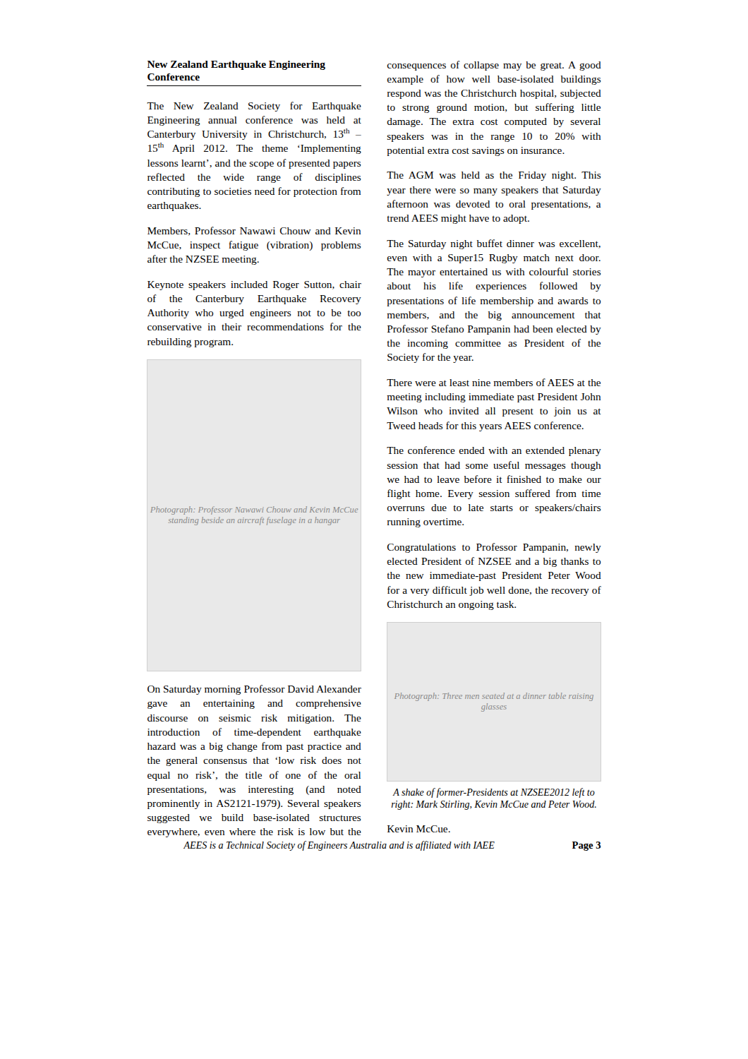New Zealand Earthquake Engineering Conference
The New Zealand Society for Earthquake Engineering annual conference was held at Canterbury University in Christchurch, 13th – 15th April 2012. The theme ‘Implementing lessons learnt’, and the scope of presented papers reflected the wide range of disciplines contributing to societies need for protection from earthquakes.
Members, Professor Nawawi Chouw and Kevin McCue, inspect fatigue (vibration) problems after the NZSEE meeting.
Keynote speakers included Roger Sutton, chair of the Canterbury Earthquake Recovery Authority who urged engineers not to be too conservative in their recommendations for the rebuilding program.
Photograph: Professor Nawawi Chouw and Kevin McCue standing beside an aircraft fuselage in a hangar
On Saturday morning Professor David Alexander gave an entertaining and comprehensive discourse on seismic risk mitigation. The introduction of time-dependent earthquake hazard was a big change from past practice and the general consensus that ‘low risk does not equal no risk’, the title of one of the oral presentations, was interesting (and noted prominently in AS2121-1979). Several speakers suggested we build base-isolated structures everywhere, even where the risk is low but the consequences of collapse may be great. A good example of how well base-isolated buildings respond was the Christchurch hospital, subjected to strong ground motion, but suffering little damage. The extra cost computed by several speakers was in the range 10 to 20% with potential extra cost savings on insurance.
The AGM was held as the Friday night. This year there were so many speakers that Saturday afternoon was devoted to oral presentations, a trend AEES might have to adopt.
The Saturday night buffet dinner was excellent, even with a Super15 Rugby match next door. The mayor entertained us with colourful stories about his life experiences followed by presentations of life membership and awards to members, and the big announcement that Professor Stefano Pampanin had been elected by the incoming committee as President of the Society for the year.
There were at least nine members of AEES at the meeting including immediate past President John Wilson who invited all present to join us at Tweed heads for this years AEES conference.
The conference ended with an extended plenary session that had some useful messages though we had to leave before it finished to make our flight home. Every session suffered from time overruns due to late starts or speakers/chairs running overtime.
Congratulations to Professor Pampanin, newly elected President of NZSEE and a big thanks to the new immediate-past President Peter Wood for a very difficult job well done, the recovery of Christchurch an ongoing task.
Photograph: Three men seated at a dinner table raising glasses
A shake of former-Presidents at NZSEE2012 left to right: Mark Stirling, Kevin McCue and Peter Wood.
Kevin McCue.
AEES is a Technical Society of Engineers Australia and is affiliated with IAEE Page 3